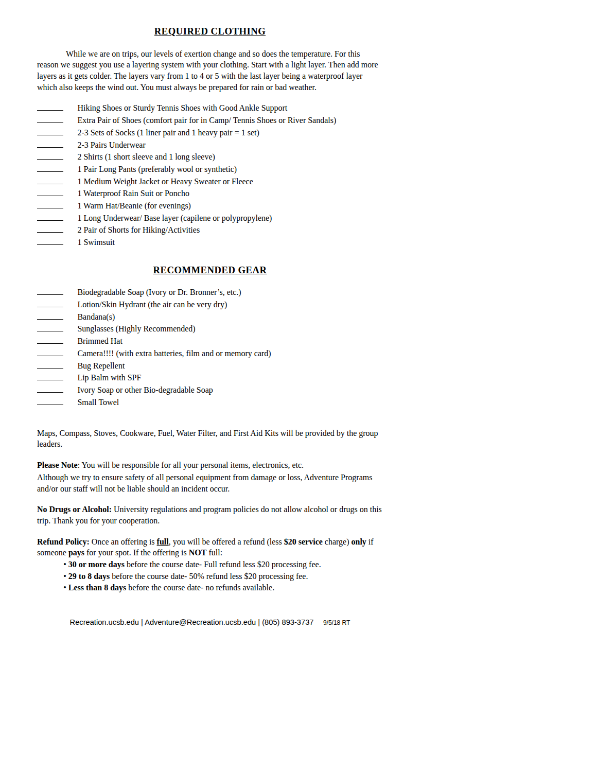REQUIRED CLOTHING
While we are on trips, our levels of exertion change and so does the temperature. For this reason we suggest you use a layering system with your clothing. Start with a light layer. Then add more layers as it gets colder. The layers vary from 1 to 4 or 5 with the last layer being a waterproof layer which also keeps the wind out. You must always be prepared for rain or bad weather.
Hiking Shoes or Sturdy Tennis Shoes with Good Ankle Support
Extra Pair of Shoes (comfort pair for in Camp/ Tennis Shoes or River Sandals)
2-3 Sets of Socks (1 liner pair and 1 heavy pair = 1 set)
2-3 Pairs Underwear
2 Shirts (1 short sleeve and 1 long sleeve)
1 Pair Long Pants (preferably wool or synthetic)
1 Medium Weight Jacket or Heavy Sweater or Fleece
1 Waterproof Rain Suit or Poncho
1 Warm Hat/Beanie (for evenings)
1 Long Underwear/ Base layer (capilene or polypropylene)
2 Pair of Shorts for Hiking/Activities
1 Swimsuit
RECOMMENDED GEAR
Biodegradable Soap (Ivory or Dr. Bronner’s, etc.)
Lotion/Skin Hydrant (the air can be very dry)
Bandana(s)
Sunglasses (Highly Recommended)
Brimmed Hat
Camera!!!! (with extra batteries, film and or memory card)
Bug Repellent
Lip Balm with SPF
Ivory Soap or other Bio-degradable Soap
Small Towel
Maps, Compass, Stoves, Cookware, Fuel, Water Filter, and First Aid Kits will be provided by the group leaders.
Please Note: You will be responsible for all your personal items, electronics, etc.
Although we try to ensure safety of all personal equipment from damage or loss, Adventure Programs and/or our staff will not be liable should an incident occur.
No Drugs or Alcohol: University regulations and program policies do not allow alcohol or drugs on this trip. Thank you for your cooperation.
Refund Policy: Once an offering is full, you will be offered a refund (less $20 service charge) only if someone pays for your spot. If the offering is NOT full:
30 or more days before the course date- Full refund less $20 processing fee.
29 to 8 days before the course date- 50% refund less $20 processing fee.
Less than 8 days before the course date- no refunds available.
Recreation.ucsb.edu | Adventure@Recreation.ucsb.edu | (805) 893-3737 9/5/18 RT